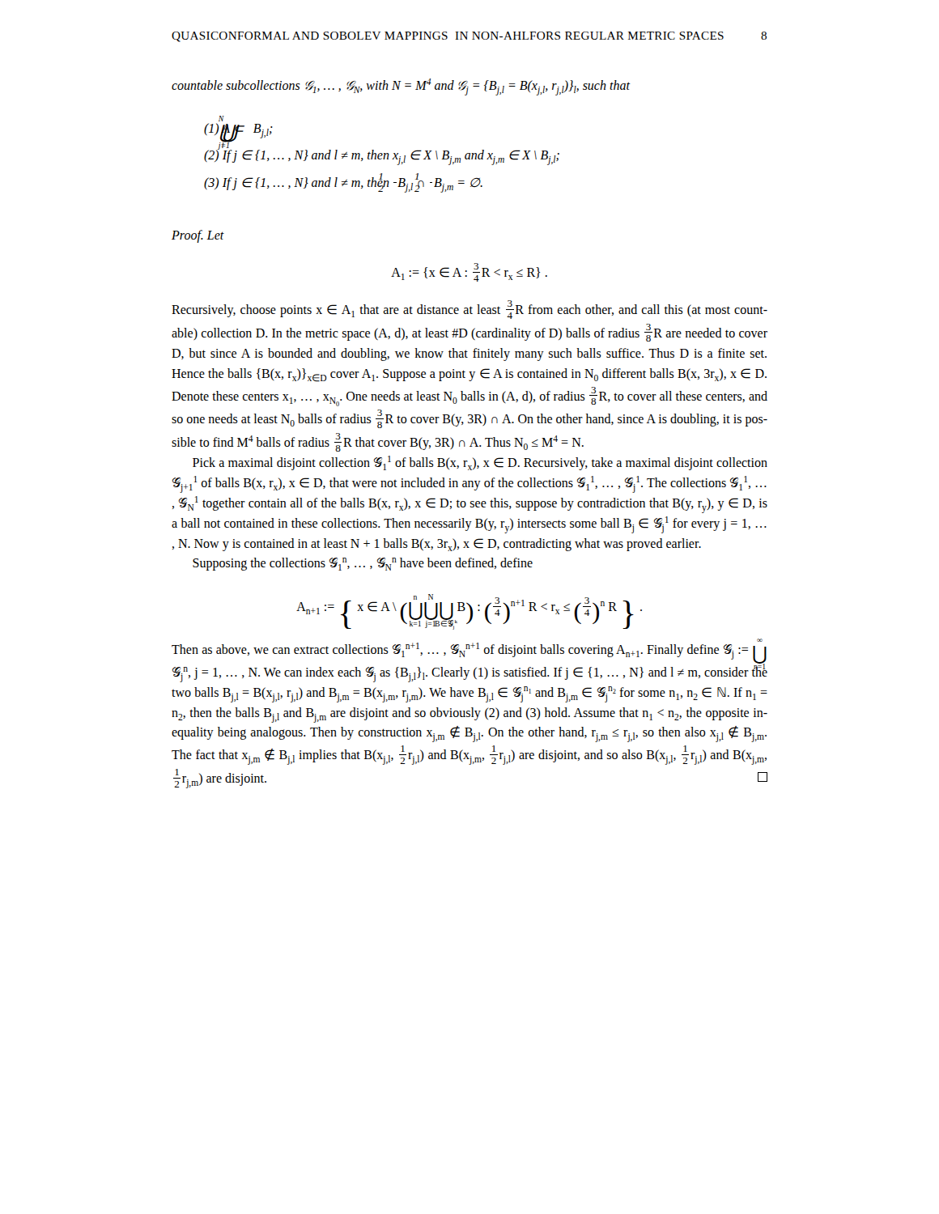QUASICONFORMAL AND SOBOLEV MAPPINGS IN NON-AHLFORS REGULAR METRIC SPACES8
countable subcollections 𝒢1, … , 𝒢N, with N = M4 and 𝒢j = {Bj,l = B(xj,l, rj,l)}l, such that
(1) A ⊂ ⋃Nj=1 ⋃l Bj,l;
(2) If j ∈ {1, … , N} and l ≠ m, then xj,l ∈ X \ Bj,m and xj,m ∈ X \ Bj,l;
(3) If j ∈ {1, … , N} and l ≠ m, then 12 Bj,l ∩ 12 Bj,m = ∅.
Proof. Let
A1 := {x ∈ A : 34 R < rx ≤ R} .
Recursively, choose points x ∈ A1 that are at distance at least 34 R from each other, and call this (at most countable) collection D. In the metric space (A, d), at least #D (cardinality of D) balls of radius 38 R are needed to cover D, but since A is bounded and doubling, we know that finitely many such balls suffice. Thus D is a finite set. Hence the balls {B(x, rx)}x∈D cover A1. Suppose a point y ∈ A is contained in N0 different balls B(x, 3rx), x ∈ D. Denote these centers x1, … , xN0. One needs at least N0 balls in (A, d), of radius 38 R, to cover all these centers, and so one needs at least N0 balls of radius 38 R to cover B(y, 3R) ∩ A. On the other hand, since A is doubling, it is possible to find M4 balls of radius 38 R that cover B(y, 3R) ∩ A. Thus N0 ≤ M4 = N.
Pick a maximal disjoint collection 𝒢11 of balls B(x, rx), x ∈ D. Recursively, take a maximal disjoint collection 𝒢j+11 of balls B(x, rx), x ∈ D, that were not included in any of the collections 𝒢11, … , 𝒢j1. The collections 𝒢11, … , 𝒢N1 together contain all of the balls B(x, rx), x ∈ D; to see this, suppose by contradiction that B(y, ry), y ∈ D, is a ball not contained in these collections. Then necessarily B(y, ry) intersects some ball Bj ∈ 𝒢j1 for every j = 1, … , N. Now y is contained in at least N + 1 balls B(x, 3rx), x ∈ D, contradicting what was proved earlier.
Supposing the collections 𝒢1n, … , 𝒢Nn have been defined, define
An+1 := { x ∈ A \ (⋃nk=1⋃Nj=1⋃B∈𝒢jk B) : (34)n+1 R < rx ≤ (34)n R } .
Then as above, we can extract collections 𝒢1n+1, … , 𝒢Nn+1 of disjoint balls covering An+1. Finally define 𝒢j := ⋃∞n=1 𝒢jn, j = 1, … , N. We can index each 𝒢j as {Bj,l}l. Clearly (1) is satisfied. If j ∈ {1, … , N} and l ≠ m, consider the two balls Bj,l = B(xj,l, rj,l) and Bj,m = B(xj,m, rj,m). We have Bj,l ∈ 𝒢jn1 and Bj,m ∈ 𝒢jn2 for some n1, n2 ∈ ℕ. If n1 = n2, then the balls Bj,l and Bj,m are disjoint and so obviously (2) and (3) hold. Assume that n1 < n2, the opposite inequality being analogous. Then by construction xj,m ∉ Bj,l. On the other hand, rj,m ≤ rj,l, so then also xj,l ∉ Bj,m. The fact that xj,m ∉ Bj,l implies that B(xj,l, 12rj,l) and B(xj,m, 12rj,l) are disjoint, and so also B(xj,l, 12rj,l) and B(xj,m, 12rj,m) are disjoint.